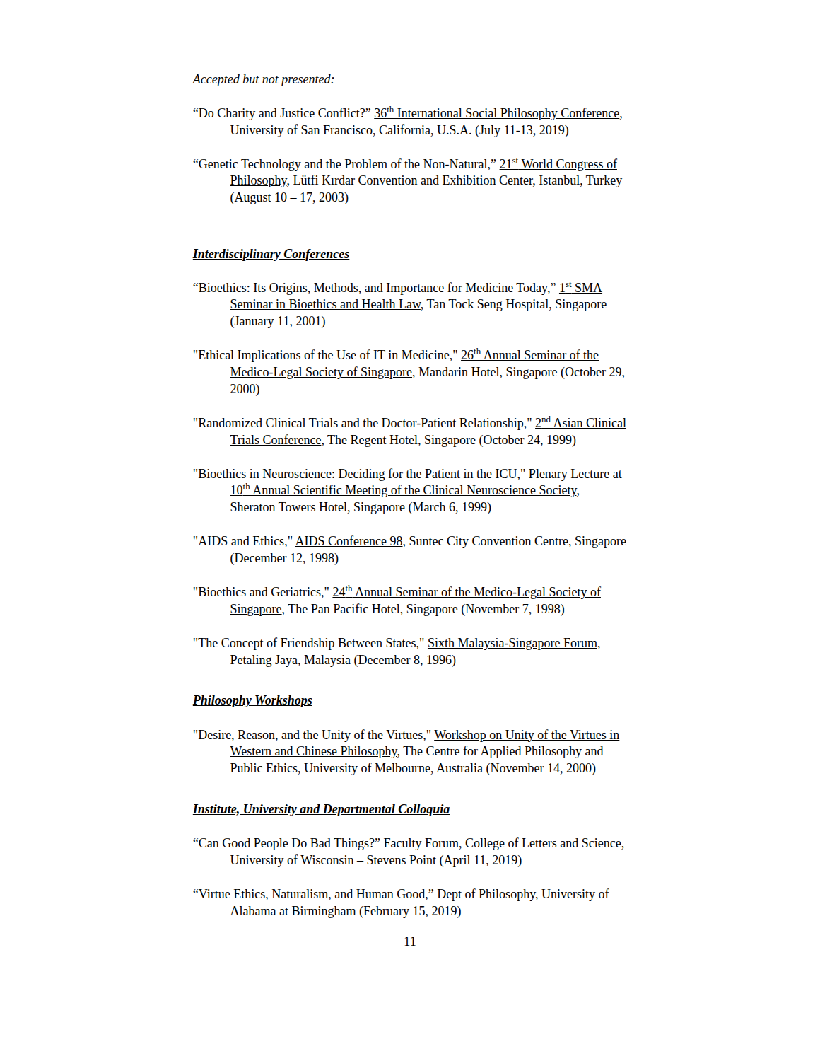Accepted but not presented:
“Do Charity and Justice Conflict?” 36th International Social Philosophy Conference, University of San Francisco, California, U.S.A. (July 11-13, 2019)
“Genetic Technology and the Problem of the Non-Natural,” 21st World Congress of Philosophy, Lütfi Kırdar Convention and Exhibition Center, Istanbul, Turkey (August 10 – 17, 2003)
Interdisciplinary Conferences
“Bioethics: Its Origins, Methods, and Importance for Medicine Today,” 1st SMA Seminar in Bioethics and Health Law, Tan Tock Seng Hospital, Singapore (January 11, 2001)
"Ethical Implications of the Use of IT in Medicine," 26th Annual Seminar of the Medico-Legal Society of Singapore, Mandarin Hotel, Singapore (October 29, 2000)
"Randomized Clinical Trials and the Doctor-Patient Relationship," 2nd Asian Clinical Trials Conference, The Regent Hotel, Singapore (October 24, 1999)
"Bioethics in Neuroscience: Deciding for the Patient in the ICU," Plenary Lecture at 10th Annual Scientific Meeting of the Clinical Neuroscience Society, Sheraton Towers Hotel, Singapore (March 6, 1999)
"AIDS and Ethics," AIDS Conference 98, Suntec City Convention Centre, Singapore (December 12, 1998)
"Bioethics and Geriatrics," 24th Annual Seminar of the Medico-Legal Society of Singapore, The Pan Pacific Hotel, Singapore (November 7, 1998)
"The Concept of Friendship Between States," Sixth Malaysia-Singapore Forum, Petaling Jaya, Malaysia (December 8, 1996)
Philosophy Workshops
"Desire, Reason, and the Unity of the Virtues," Workshop on Unity of the Virtues in Western and Chinese Philosophy, The Centre for Applied Philosophy and Public Ethics, University of Melbourne, Australia (November 14, 2000)
Institute, University and Departmental Colloquia
“Can Good People Do Bad Things?” Faculty Forum, College of Letters and Science, University of Wisconsin – Stevens Point (April 11, 2019)
“Virtue Ethics, Naturalism, and Human Good,” Dept of Philosophy, University of Alabama at Birmingham (February 15, 2019)
11